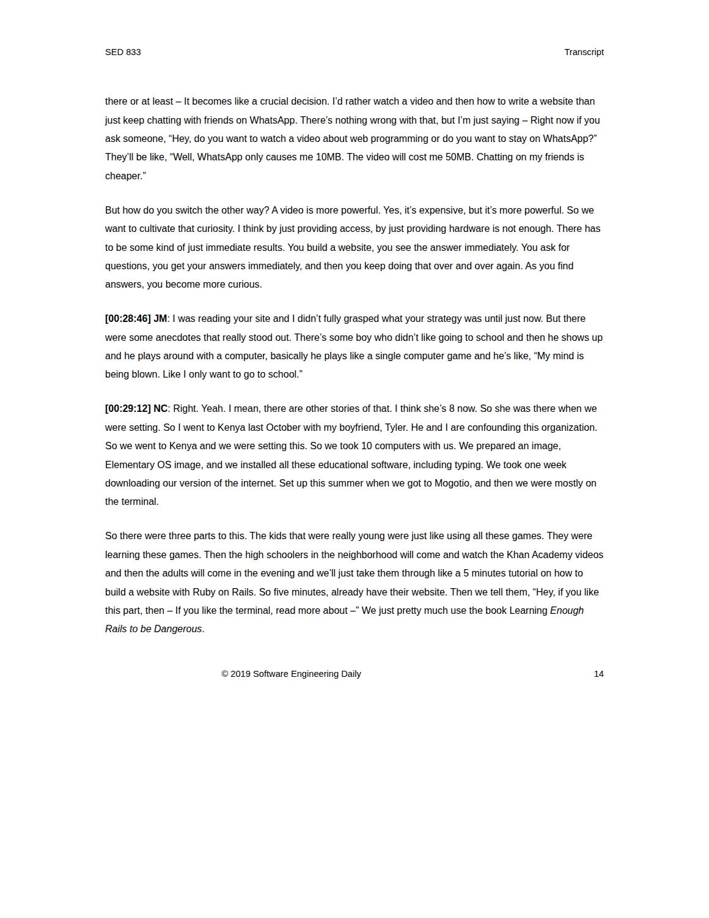SED 833 Transcript
there or at least – It becomes like a crucial decision. I’d rather watch a video and then how to write a website than just keep chatting with friends on WhatsApp. There’s nothing wrong with that, but I’m just saying – Right now if you ask someone, “Hey, do you want to watch a video about web programming or do you want to stay on WhatsApp?” They’ll be like, “Well, WhatsApp only causes me 10MB. The video will cost me 50MB. Chatting on my friends is cheaper.”
But how do you switch the other way? A video is more powerful. Yes, it’s expensive, but it’s more powerful. So we want to cultivate that curiosity. I think by just providing access, by just providing hardware is not enough. There has to be some kind of just immediate results. You build a website, you see the answer immediately. You ask for questions, you get your answers immediately, and then you keep doing that over and over again. As you find answers, you become more curious.
[00:28:46] JM: I was reading your site and I didn’t fully grasped what your strategy was until just now. But there were some anecdotes that really stood out. There’s some boy who didn’t like going to school and then he shows up and he plays around with a computer, basically he plays like a single computer game and he’s like, “My mind is being blown. Like I only want to go to school.”
[00:29:12] NC: Right. Yeah. I mean, there are other stories of that. I think she’s 8 now. So she was there when we were setting. So I went to Kenya last October with my boyfriend, Tyler. He and I are confounding this organization. So we went to Kenya and we were setting this. So we took 10 computers with us. We prepared an image, Elementary OS image, and we installed all these educational software, including typing. We took one week downloading our version of the internet. Set up this summer when we got to Mogotio, and then we were mostly on the terminal.
So there were three parts to this. The kids that were really young were just like using all these games. They were learning these games. Then the high schoolers in the neighborhood will come and watch the Khan Academy videos and then the adults will come in the evening and we’ll just take them through like a 5 minutes tutorial on how to build a website with Ruby on Rails. So five minutes, already have their website. Then we tell them, “Hey, if you like this part, then – If you like the terminal, read more about –” We just pretty much use the book Learning Enough Rails to be Dangerous.
© 2019 Software Engineering Daily 14